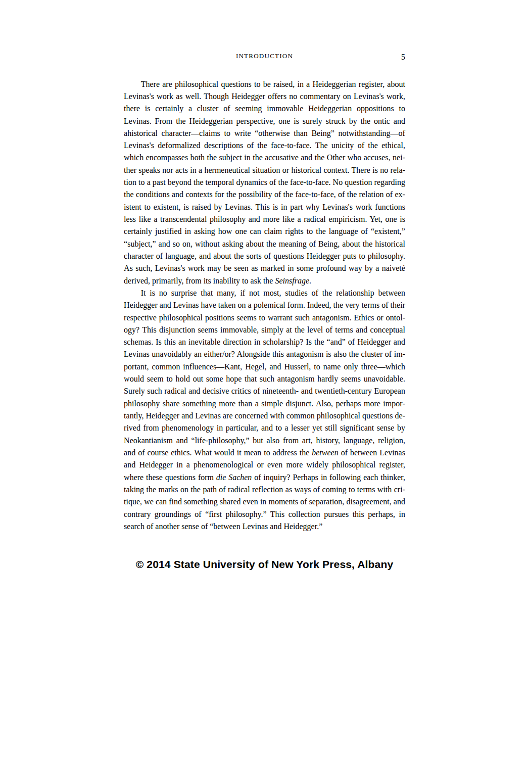Introduction 5
There are philosophical questions to be raised, in a Heideggerian register, about Levinas's work as well. Though Heidegger offers no commentary on Levinas's work, there is certainly a cluster of seeming immovable Heideggerian oppositions to Levinas. From the Heideggerian perspective, one is surely struck by the ontic and ahistorical character—claims to write “otherwise than Being” notwithstanding—of Levinas's deformalized descriptions of the face-to-face. The unicity of the ethical, which encompasses both the subject in the accusative and the Other who accuses, neither speaks nor acts in a hermeneutical situation or historical context. There is no relation to a past beyond the temporal dynamics of the face-to-face. No question regarding the conditions and contexts for the possibility of the face-to-face, of the relation of existent to existent, is raised by Levinas. This is in part why Levinas's work functions less like a transcendental philosophy and more like a radical empiricism. Yet, one is certainly justified in asking how one can claim rights to the language of “existent,” “subject,” and so on, without asking about the meaning of Being, about the historical character of language, and about the sorts of questions Heidegger puts to philosophy. As such, Levinas's work may be seen as marked in some profound way by a naiveté derived, primarily, from its inability to ask the Seinsfrage.
It is no surprise that many, if not most, studies of the relationship between Heidegger and Levinas have taken on a polemical form. Indeed, the very terms of their respective philosophical positions seems to warrant such antagonism. Ethics or ontology? This disjunction seems immovable, simply at the level of terms and conceptual schemas. Is this an inevitable direction in scholarship? Is the “and” of Heidegger and Levinas unavoidably an either/or? Alongside this antagonism is also the cluster of important, common influences—Kant, Hegel, and Husserl, to name only three—which would seem to hold out some hope that such antagonism hardly seems unavoidable. Surely such radical and decisive critics of nineteenth- and twentieth-century European philosophy share something more than a simple disjunct. Also, perhaps more importantly, Heidegger and Levinas are concerned with common philosophical questions derived from phenomenology in particular, and to a lesser yet still significant sense by Neokantianism and “life-philosophy,” but also from art, history, language, religion, and of course ethics. What would it mean to address the between of between Levinas and Heidegger in a phenomenological or even more widely philosophical register, where these questions form die Sachen of inquiry? Perhaps in following each thinker, taking the marks on the path of radical reflection as ways of coming to terms with critique, we can find something shared even in moments of separation, disagreement, and contrary groundings of “first philosophy.” This collection pursues this perhaps, in search of another sense of “between Levinas and Heidegger.”
© 2014 State University of New York Press, Albany